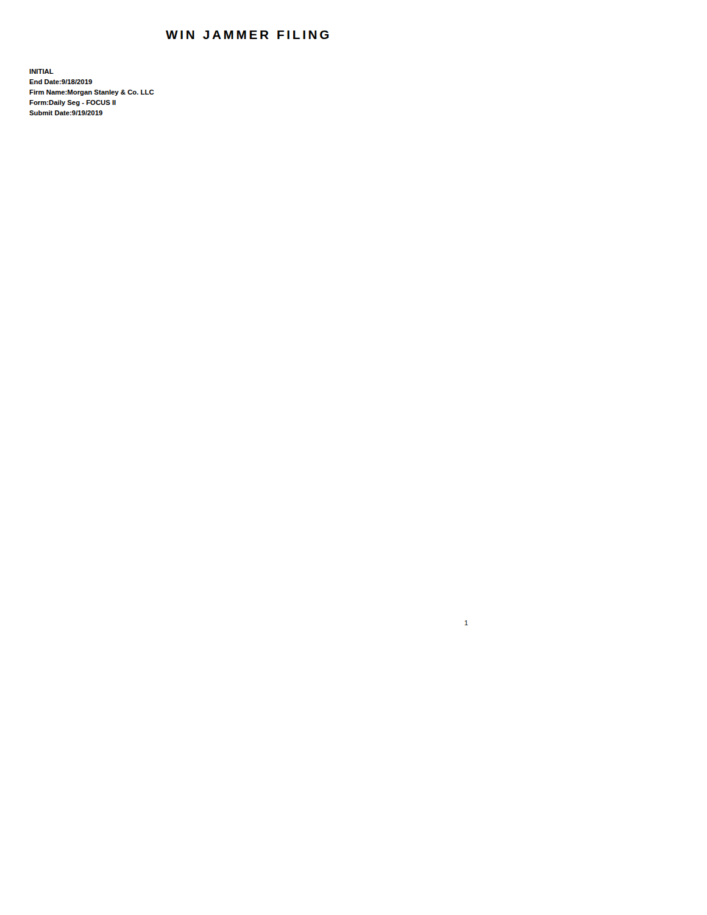WIN JAMMER FILING
INITIAL
End Date:9/18/2019
Firm Name:Morgan Stanley & Co. LLC
Form:Daily Seg - FOCUS II
Submit Date:9/19/2019
1